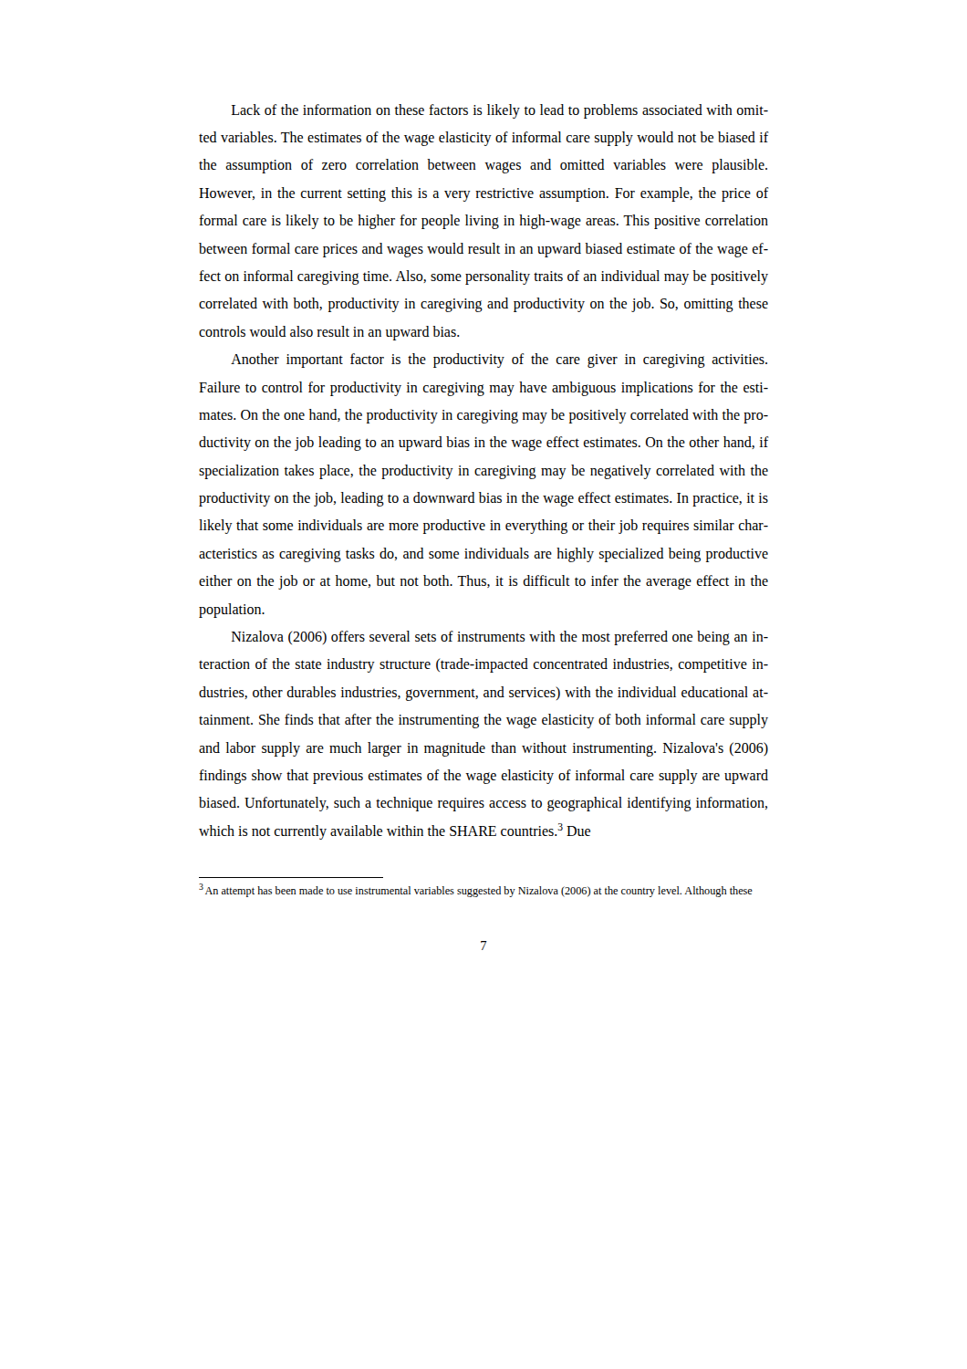Lack of the information on these factors is likely to lead to problems associated with omitted variables. The estimates of the wage elasticity of informal care supply would not be biased if the assumption of zero correlation between wages and omitted variables were plausible. However, in the current setting this is a very restrictive assumption. For example, the price of formal care is likely to be higher for people living in high-wage areas. This positive correlation between formal care prices and wages would result in an upward biased estimate of the wage effect on informal caregiving time. Also, some personality traits of an individual may be positively correlated with both, productivity in caregiving and productivity on the job. So, omitting these controls would also result in an upward bias.
Another important factor is the productivity of the care giver in caregiving activities. Failure to control for productivity in caregiving may have ambiguous implications for the estimates. On the one hand, the productivity in caregiving may be positively correlated with the productivity on the job leading to an upward bias in the wage effect estimates. On the other hand, if specialization takes place, the productivity in caregiving may be negatively correlated with the productivity on the job, leading to a downward bias in the wage effect estimates. In practice, it is likely that some individuals are more productive in everything or their job requires similar characteristics as caregiving tasks do, and some individuals are highly specialized being productive either on the job or at home, but not both. Thus, it is difficult to infer the average effect in the population.
Nizalova (2006) offers several sets of instruments with the most preferred one being an interaction of the state industry structure (trade-impacted concentrated industries, competitive industries, other durables industries, government, and services) with the individual educational attainment. She finds that after the instrumenting the wage elasticity of both informal care supply and labor supply are much larger in magnitude than without instrumenting. Nizalova's (2006) findings show that previous estimates of the wage elasticity of informal care supply are upward biased. Unfortunately, such a technique requires access to geographical identifying information, which is not currently available within the SHARE countries.3 Due
3 An attempt has been made to use instrumental variables suggested by Nizalova (2006) at the country level. Although these
7